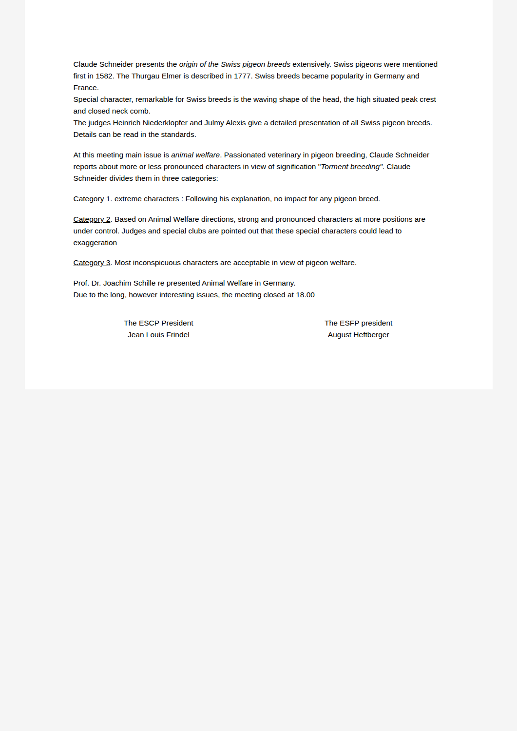Claude Schneider presents the origin of the Swiss pigeon breeds extensively. Swiss pigeons were mentioned first in 1582. The Thurgau Elmer is described in 1777. Swiss breeds became popularity in Germany and France.
Special character, remarkable for Swiss breeds is the waving shape of the head, the high situated peak crest and closed neck comb.
The judges Heinrich Niederklopfer and Julmy Alexis give a detailed presentation of all Swiss pigeon breeds. Details can be read in the standards.
At this meeting main issue is animal welfare. Passionated veterinary in pigeon breeding, Claude Schneider reports about more or less pronounced characters in view of signification "Torment breeding". Claude Schneider divides them in three categories:
Category 1. extreme characters : Following his explanation, no impact for any pigeon breed.
Category 2. Based on Animal Welfare directions, strong and pronounced characters at more positions are under control. Judges and special clubs are pointed out that these special characters could lead to exaggeration
Category 3. Most inconspicuous characters are acceptable in view of pigeon welfare.
Prof. Dr. Joachim Schille re presented Animal Welfare in Germany.
Due to the long, however interesting issues, the meeting closed at 18.00
| The ESCP President Jean Louis Frindel | | The ESFP president August Heftberger |